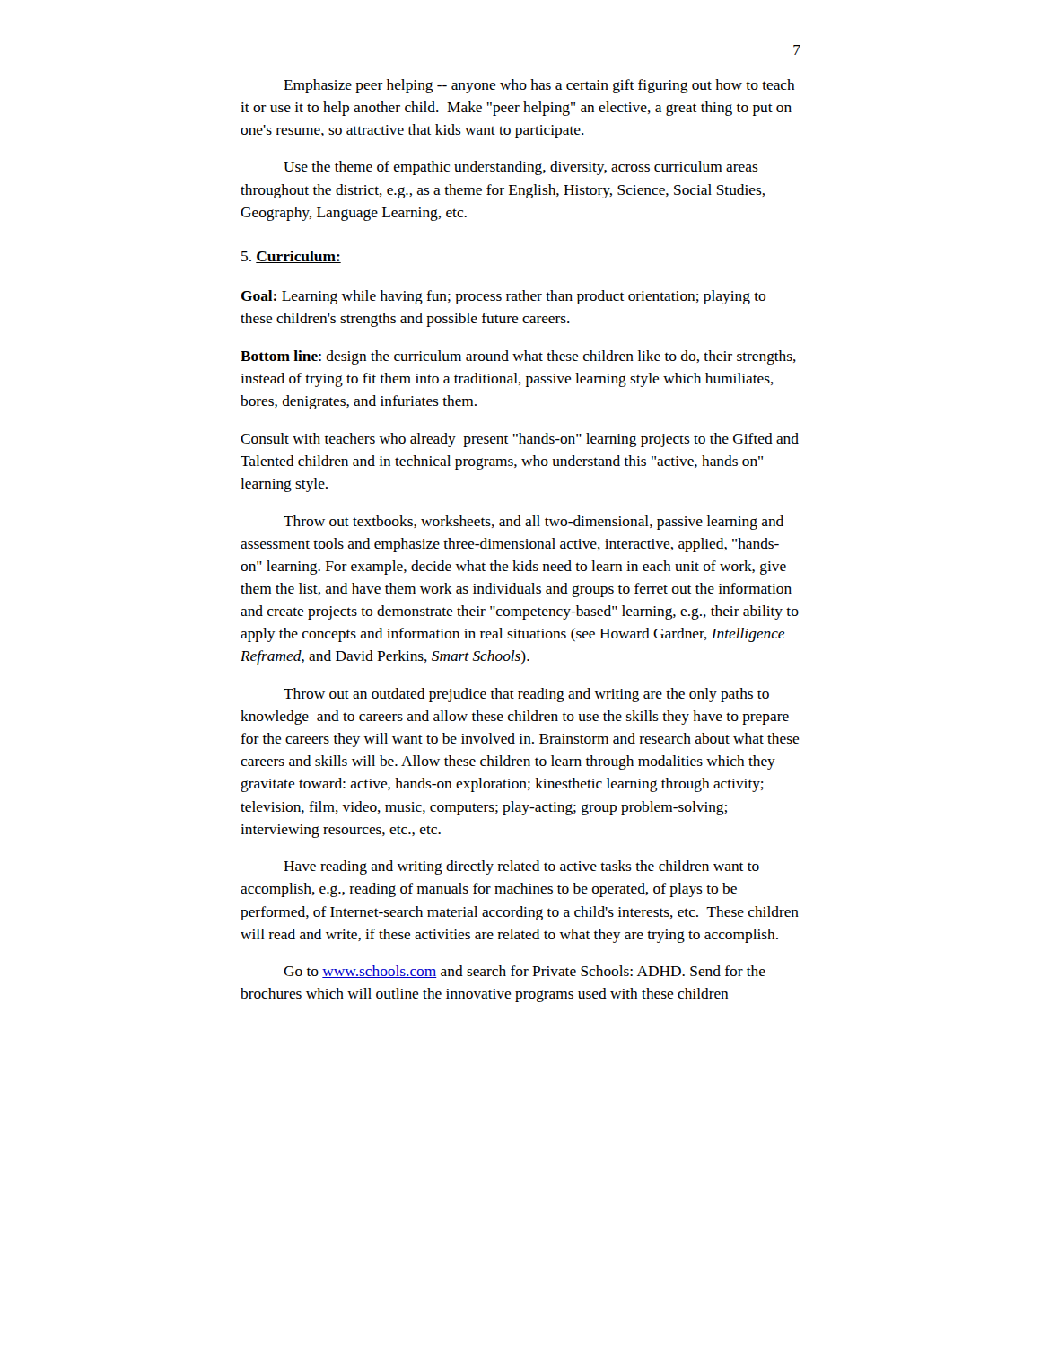7
Emphasize peer helping -- anyone who has a certain gift figuring out how to teach it or use it to help another child. Make "peer helping" an elective, a great thing to put on one's resume, so attractive that kids want to participate.
Use the theme of empathic understanding, diversity, across curriculum areas throughout the district, e.g., as a theme for English, History, Science, Social Studies, Geography, Language Learning, etc.
5. Curriculum:
Goal: Learning while having fun; process rather than product orientation; playing to these children's strengths and possible future careers.
Bottom line: design the curriculum around what these children like to do, their strengths, instead of trying to fit them into a traditional, passive learning style which humiliates, bores, denigrates, and infuriates them.
Consult with teachers who already present "hands-on" learning projects to the Gifted and Talented children and in technical programs, who understand this "active, hands on" learning style.
Throw out textbooks, worksheets, and all two-dimensional, passive learning and assessment tools and emphasize three-dimensional active, interactive, applied, "hands-on" learning. For example, decide what the kids need to learn in each unit of work, give them the list, and have them work as individuals and groups to ferret out the information and create projects to demonstrate their "competency-based" learning, e.g., their ability to apply the concepts and information in real situations (see Howard Gardner, Intelligence Reframed, and David Perkins, Smart Schools).
Throw out an outdated prejudice that reading and writing are the only paths to knowledge and to careers and allow these children to use the skills they have to prepare for the careers they will want to be involved in. Brainstorm and research about what these careers and skills will be. Allow these children to learn through modalities which they gravitate toward: active, hands-on exploration; kinesthetic learning through activity; television, film, video, music, computers; play-acting; group problem-solving; interviewing resources, etc., etc.
Have reading and writing directly related to active tasks the children want to accomplish, e.g., reading of manuals for machines to be operated, of plays to be performed, of Internet-search material according to a child's interests, etc. These children will read and write, if these activities are related to what they are trying to accomplish.
Go to www.schools.com and search for Private Schools: ADHD. Send for the brochures which will outline the innovative programs used with these children